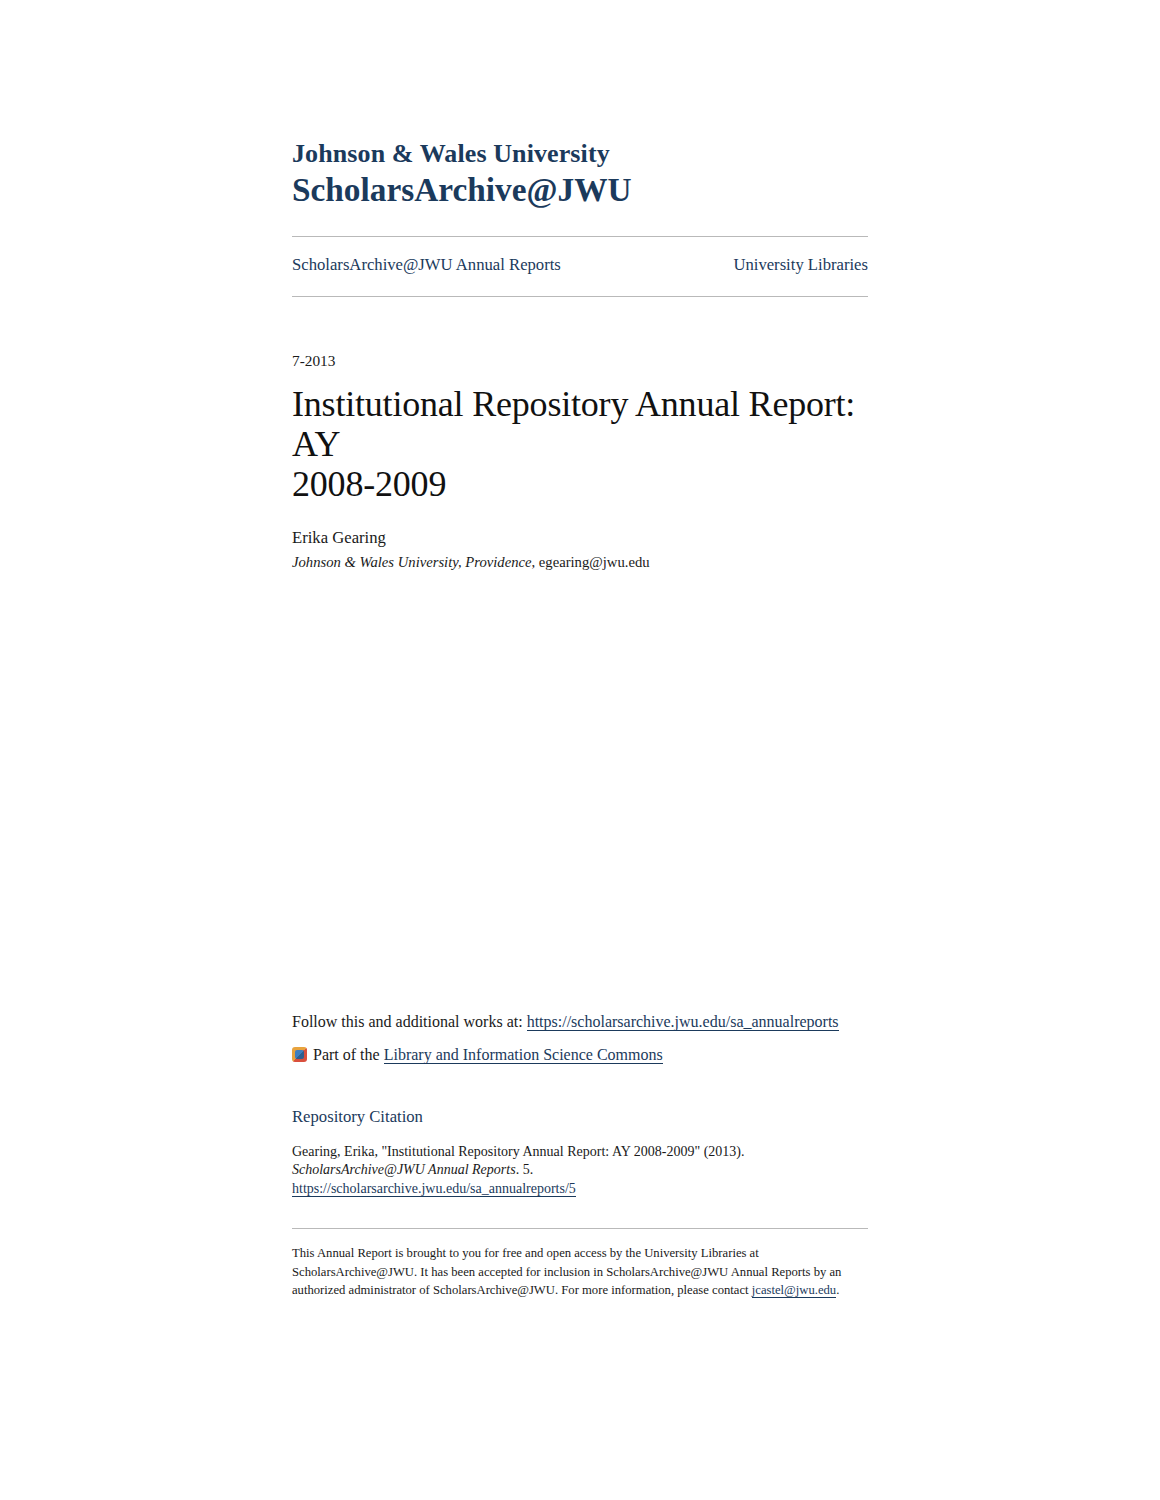Johnson & Wales University
ScholarsArchive@JWU
ScholarsArchive@JWU Annual Reports
University Libraries
7-2013
Institutional Repository Annual Report: AY
2008-2009
Erika Gearing
Johnson & Wales University, Providence, egearing@jwu.edu
Follow this and additional works at: https://scholarsarchive.jwu.edu/sa_annualreports
Part of the Library and Information Science Commons
Repository Citation
Gearing, Erika, "Institutional Repository Annual Report: AY 2008-2009" (2013). ScholarsArchive@JWU Annual Reports. 5.
https://scholarsarchive.jwu.edu/sa_annualreports/5
This Annual Report is brought to you for free and open access by the University Libraries at ScholarsArchive@JWU. It has been accepted for inclusion in ScholarsArchive@JWU Annual Reports by an authorized administrator of ScholarsArchive@JWU. For more information, please contact jcastel@jwu.edu.